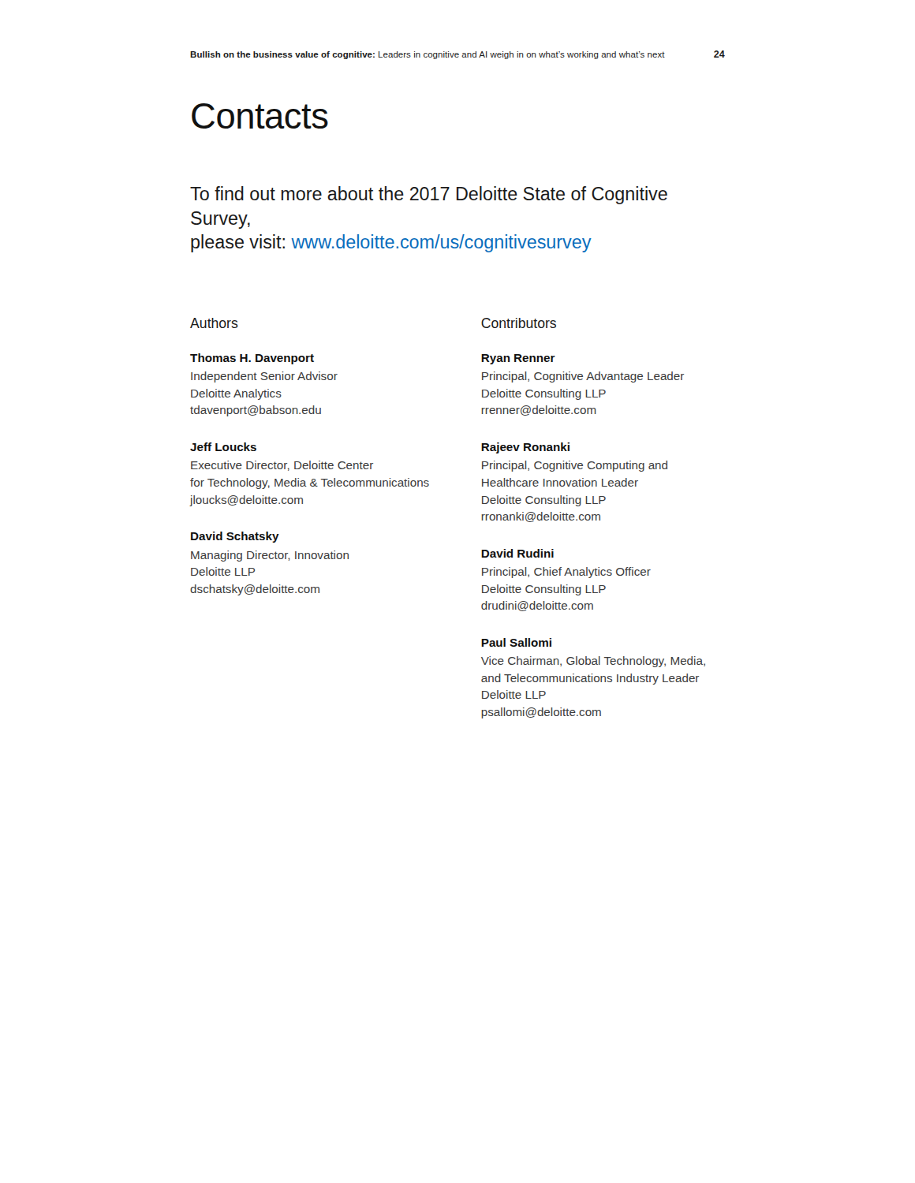Bullish on the business value of cognitive: Leaders in cognitive and AI weigh in on what’s working and what’s next
24
Contacts
To find out more about the 2017 Deloitte State of Cognitive Survey,
please visit: www.deloitte.com/us/cognitivesurvey
Authors
Thomas H. Davenport Independent Senior Advisor Deloitte Analytics tdavenport@babson.edu
Jeff Loucks Executive Director, Deloitte Center for Technology, Media & Telecommunications jloucks@deloitte.com
David Schatsky Managing Director, Innovation Deloitte LLP dschatsky@deloitte.com
Contributors
Ryan Renner Principal, Cognitive Advantage Leader Deloitte Consulting LLP rrenner@deloitte.com
Rajeev Ronanki Principal, Cognitive Computing and Healthcare Innovation Leader Deloitte Consulting LLP rronanki@deloitte.com
David Rudini Principal, Chief Analytics Officer Deloitte Consulting LLP drudini@deloitte.com
Paul Sallomi Vice Chairman, Global Technology, Media, and Telecommunications Industry Leader Deloitte LLP psallomi@deloitte.com